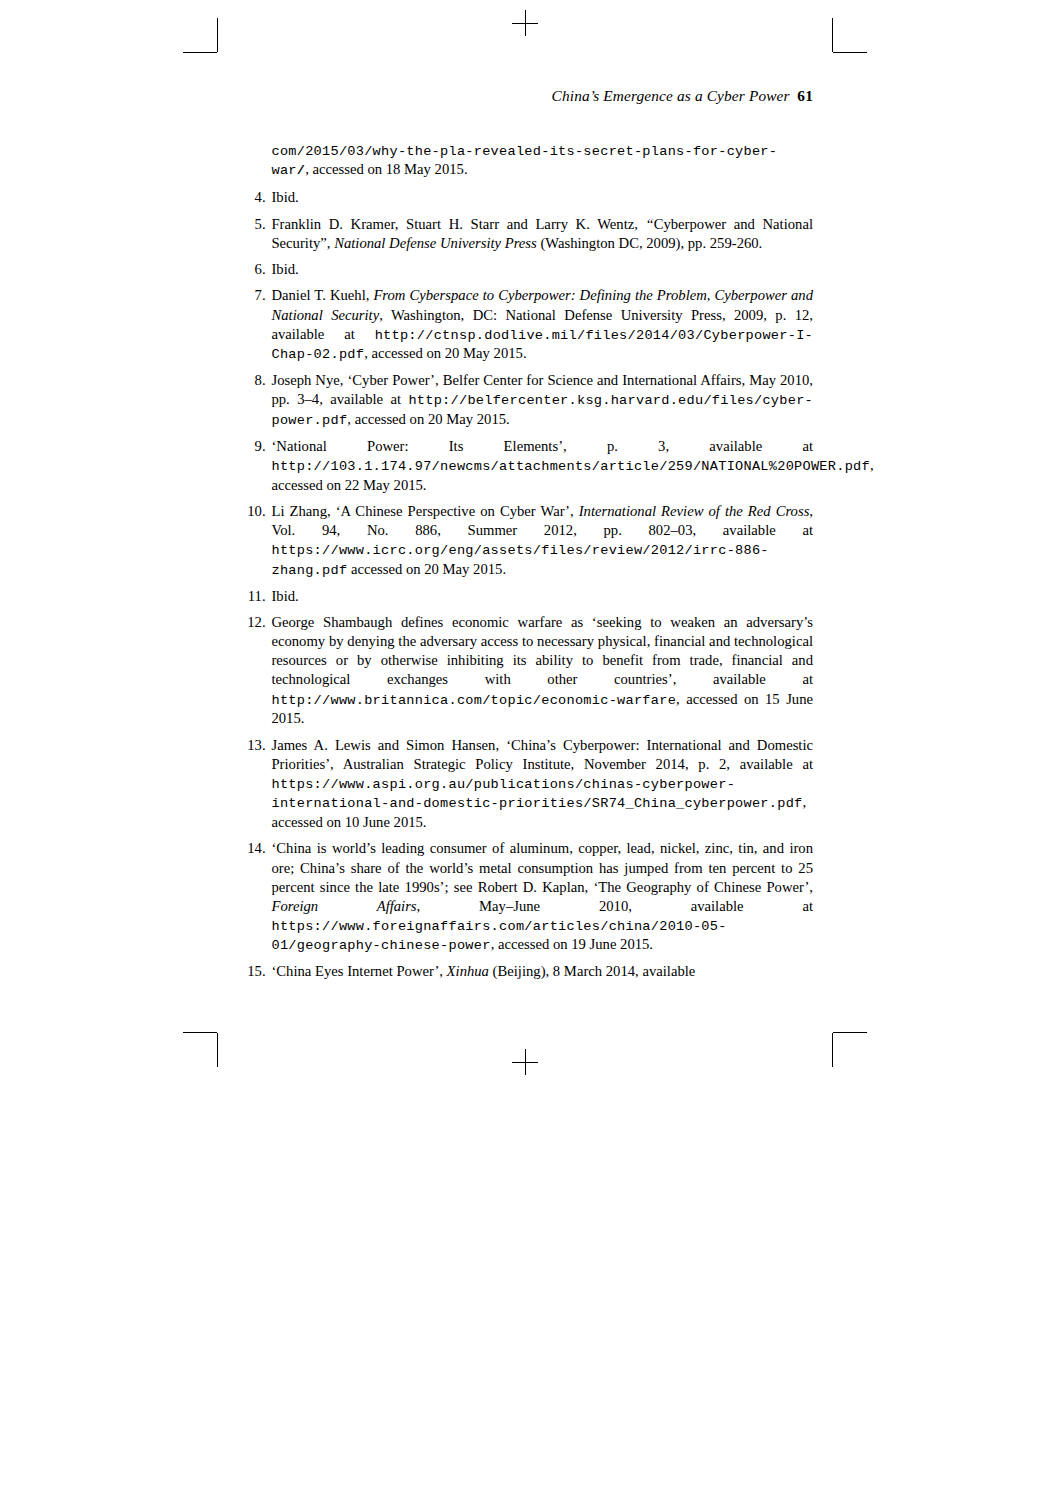China’s Emergence as a Cyber Power 61
com/2015/03/why-the-pla-revealed-its-secret-plans-for-cyber-war/, accessed on 18 May 2015.
Ibid.
Franklin D. Kramer, Stuart H. Starr and Larry K. Wentz, “Cyberpower and National Security”, National Defense University Press (Washington DC, 2009), pp. 259-260.
Ibid.
Daniel T. Kuehl, From Cyberspace to Cyberpower: Defining the Problem, Cyberpower and National Security, Washington, DC: National Defense University Press, 2009, p. 12, available at http://ctnsp.dodlive.mil/files/2014/03/Cyberpower-I-Chap-02.pdf, accessed on 20 May 2015.
Joseph Nye, ‘Cyber Power’, Belfer Center for Science and International Affairs, May 2010, pp. 3–4, available at http://belfercenter.ksg.harvard.edu/files/cyber-power.pdf, accessed on 20 May 2015.
‘National Power: Its Elements’, p. 3, available at http://103.1.174.97/newcms/attachments/article/259/NATIONAL%20POWER.pdf, accessed on 22 May 2015.
Li Zhang, ‘A Chinese Perspective on Cyber War’, International Review of the Red Cross, Vol. 94, No. 886, Summer 2012, pp. 802–03, available at https://www.icrc.org/eng/assets/files/review/2012/irrc-886-zhang.pdf accessed on 20 May 2015.
Ibid.
George Shambaugh defines economic warfare as ‘seeking to weaken an adversary’s economy by denying the adversary access to necessary physical, financial and technological resources or by otherwise inhibiting its ability to benefit from trade, financial and technological exchanges with other countries’, available at http://www.britannica.com/topic/economic-warfare, accessed on 15 June 2015.
James A. Lewis and Simon Hansen, ‘China’s Cyberpower: International and Domestic Priorities’, Australian Strategic Policy Institute, November 2014, p. 2, available at https://www.aspi.org.au/publications/chinas-cyberpower-international-and-domestic-priorities/SR74_China_cyberpower.pdf, accessed on 10 June 2015.
‘China is world’s leading consumer of aluminum, copper, lead, nickel, zinc, tin, and iron ore; China’s share of the world’s metal consumption has jumped from ten percent to 25 percent since the late 1990s’; see Robert D. Kaplan, ‘The Geography of Chinese Power’, Foreign Affairs, May–June 2010, available at https://www.foreignaffairs.com/articles/china/2010-05-01/geography-chinese-power, accessed on 19 June 2015.
‘China Eyes Internet Power’, Xinhua (Beijing), 8 March 2014, available